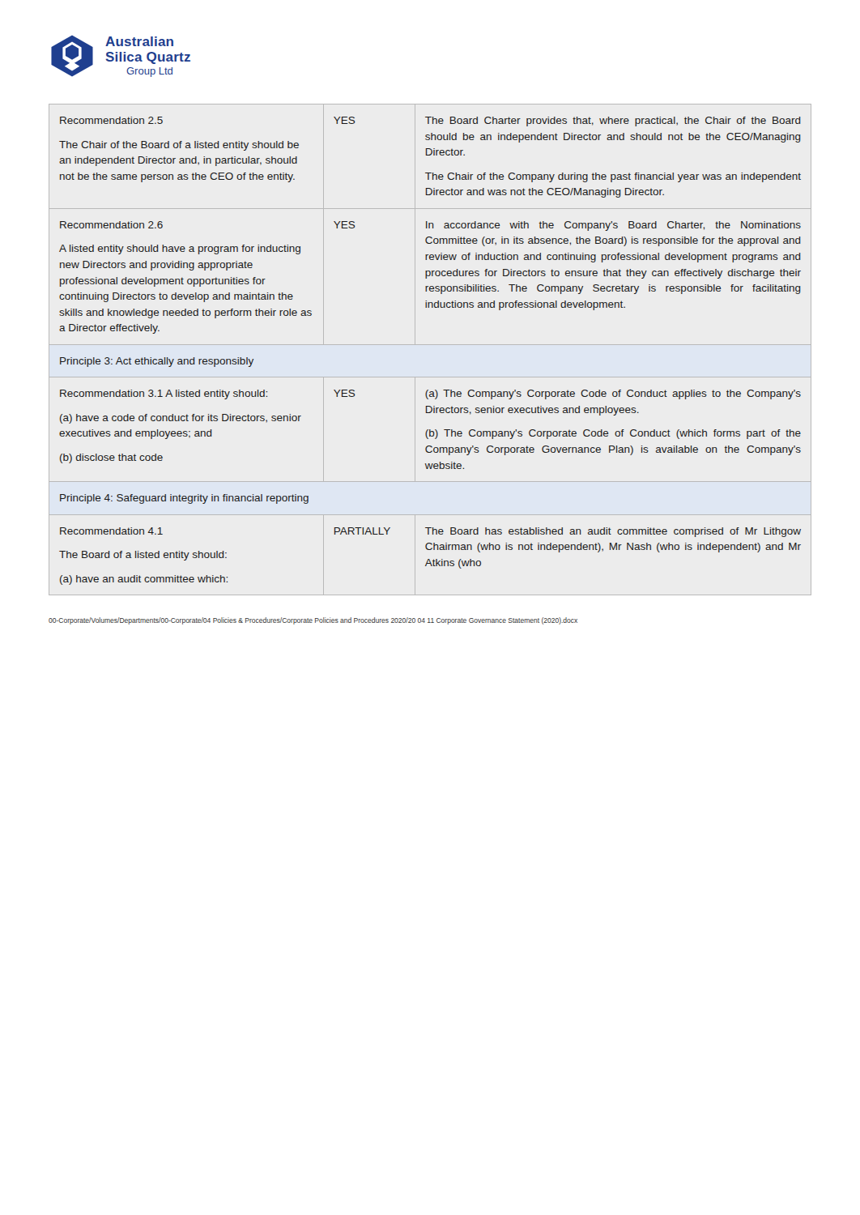Australian
Silica Quartz
Group Ltd
| Recommendation 2.5 The Chair of the Board of a listed entity should be an independent Director and, in particular, should not be the same person as the CEO of the entity. | YES | The Board Charter provides that, where practical, the Chair of the Board should be an independent Director and should not be the CEO/Managing Director. The Chair of the Company during the past financial year was an independent Director and was not the CEO/Managing Director. |
| Recommendation 2.6 A listed entity should have a program for inducting new Directors and providing appropriate professional development opportunities for continuing Directors to develop and maintain the skills and knowledge needed to perform their role as a Director effectively. | YES | In accordance with the Company's Board Charter, the Nominations Committee (or, in its absence, the Board) is responsible for the approval and review of induction and continuing professional development programs and procedures for Directors to ensure that they can effectively discharge their responsibilities. The Company Secretary is responsible for facilitating inductions and professional development. |
| Principle 3: Act ethically and responsibly |
| Recommendation 3.1 A listed entity should: (a) have a code of conduct for its Directors, senior executives and employees; and (b) disclose that code | YES | (a) The Company's Corporate Code of Conduct applies to the Company's Directors, senior executives and employees. (b) The Company's Corporate Code of Conduct (which forms part of the Company's Corporate Governance Plan) is available on the Company's website. |
| Principle 4: Safeguard integrity in financial reporting |
| Recommendation 4.1 The Board of a listed entity should: (a) have an audit committee which: | PARTIALLY | The Board has established an audit committee comprised of Mr Lithgow Chairman (who is not independent), Mr Nash (who is independent) and Mr Atkins (who |
00-Corporate/Volumes/Departments/00-Corporate/04 Policies & Procedures/Corporate Policies and Procedures 2020/20 04 11 Corporate Governance Statement (2020).docx